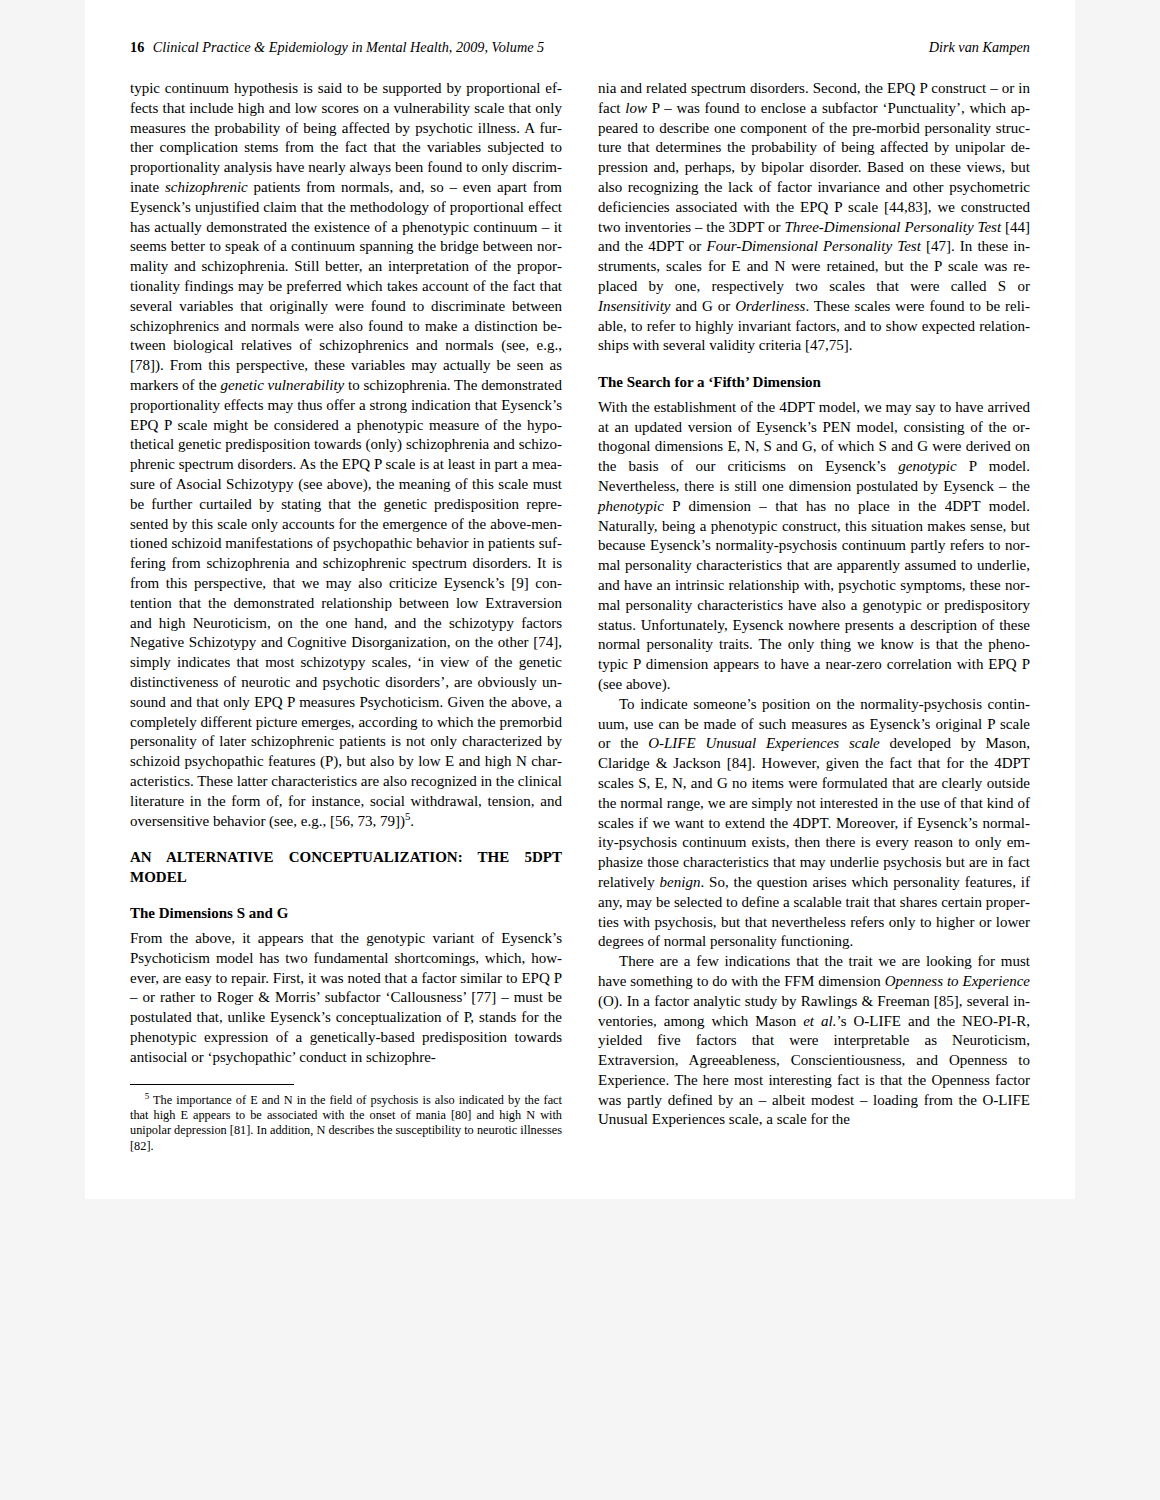16 Clinical Practice & Epidemiology in Mental Health, 2009, Volume 5
Dirk van Kampen
typic continuum hypothesis is said to be supported by proportional effects that include high and low scores on a vulnerability scale that only measures the probability of being affected by psychotic illness. A further complication stems from the fact that the variables subjected to proportionality analysis have nearly always been found to only discriminate schizophrenic patients from normals, and, so – even apart from Eysenck’s unjustified claim that the methodology of proportional effect has actually demonstrated the existence of a phenotypic continuum – it seems better to speak of a continuum spanning the bridge between normality and schizophrenia. Still better, an interpretation of the proportionality findings may be preferred which takes account of the fact that several variables that originally were found to discriminate between schizophrenics and normals were also found to make a distinction between biological relatives of schizophrenics and normals (see, e.g., [78]). From this perspective, these variables may actually be seen as markers of the genetic vulnerability to schizophrenia. The demonstrated proportionality effects may thus offer a strong indication that Eysenck’s EPQ P scale might be considered a phenotypic measure of the hypothetical genetic predisposition towards (only) schizophrenia and schizophrenic spectrum disorders. As the EPQ P scale is at least in part a measure of Asocial Schizotypy (see above), the meaning of this scale must be further curtailed by stating that the genetic predisposition represented by this scale only accounts for the emergence of the above-mentioned schizoid manifestations of psychopathic behavior in patients suffering from schizophrenia and schizophrenic spectrum disorders. It is from this perspective, that we may also criticize Eysenck’s [9] contention that the demonstrated relationship between low Extraversion and high Neuroticism, on the one hand, and the schizotypy factors Negative Schizotypy and Cognitive Disorganization, on the other [74], simply indicates that most schizotypy scales, ‘in view of the genetic distinctiveness of neurotic and psychotic disorders’, are obviously unsound and that only EPQ P measures Psychoticism. Given the above, a completely different picture emerges, according to which the premorbid personality of later schizophrenic patients is not only characterized by schizoid psychopathic features (P), but also by low E and high N characteristics. These latter characteristics are also recognized in the clinical literature in the form of, for instance, social withdrawal, tension, and oversensitive behavior (see, e.g., [56, 73, 79])5.
An Alternative Conceptualization: The 5DPT Model
The Dimensions S and G
From the above, it appears that the genotypic variant of Eysenck’s Psychoticism model has two fundamental shortcomings, which, however, are easy to repair. First, it was noted that a factor similar to EPQ P – or rather to Roger & Morris’ subfactor ‘Callousness’ [77] – must be postulated that, unlike Eysenck’s conceptualization of P, stands for the phenotypic expression of a genetically-based predisposition towards antisocial or ‘psychopathic’ conduct in schizophre-
5 The importance of E and N in the field of psychosis is also indicated by the fact that high E appears to be associated with the onset of mania [80] and high N with unipolar depression [81]. In addition, N describes the susceptibility to neurotic illnesses [82].
nia and related spectrum disorders. Second, the EPQ P construct – or in fact low P – was found to enclose a subfactor ‘Punctuality’, which appeared to describe one component of the pre-morbid personality structure that determines the probability of being affected by unipolar depression and, perhaps, by bipolar disorder. Based on these views, but also recognizing the lack of factor invariance and other psychometric deficiencies associated with the EPQ P scale [44,83], we constructed two inventories – the 3DPT or Three-Dimensional Personality Test [44] and the 4DPT or Four-Dimensional Personality Test [47]. In these instruments, scales for E and N were retained, but the P scale was replaced by one, respectively two scales that were called S or Insensitivity and G or Orderliness. These scales were found to be reliable, to refer to highly invariant factors, and to show expected relationships with several validity criteria [47,75].
The Search for a ‘Fifth’ Dimension
With the establishment of the 4DPT model, we may say to have arrived at an updated version of Eysenck’s PEN model, consisting of the orthogonal dimensions E, N, S and G, of which S and G were derived on the basis of our criticisms on Eysenck’s genotypic P model. Nevertheless, there is still one dimension postulated by Eysenck – the phenotypic P dimension – that has no place in the 4DPT model. Naturally, being a phenotypic construct, this situation makes sense, but because Eysenck’s normality-psychosis continuum partly refers to normal personality characteristics that are apparently assumed to underlie, and have an intrinsic relationship with, psychotic symptoms, these normal personality characteristics have also a genotypic or predispository status. Unfortunately, Eysenck nowhere presents a description of these normal personality traits. The only thing we know is that the phenotypic P dimension appears to have a near-zero correlation with EPQ P (see above).
To indicate someone’s position on the normality-psychosis continuum, use can be made of such measures as Eysenck’s original P scale or the O-LIFE Unusual Experiences scale developed by Mason, Claridge & Jackson [84]. However, given the fact that for the 4DPT scales S, E, N, and G no items were formulated that are clearly outside the normal range, we are simply not interested in the use of that kind of scales if we want to extend the 4DPT. Moreover, if Eysenck’s normality-psychosis continuum exists, then there is every reason to only emphasize those characteristics that may underlie psychosis but are in fact relatively benign. So, the question arises which personality features, if any, may be selected to define a scalable trait that shares certain properties with psychosis, but that nevertheless refers only to higher or lower degrees of normal personality functioning.
There are a few indications that the trait we are looking for must have something to do with the FFM dimension Openness to Experience (O). In a factor analytic study by Rawlings & Freeman [85], several inventories, among which Mason et al.’s O-LIFE and the NEO-PI-R, yielded five factors that were interpretable as Neuroticism, Extraversion, Agreeableness, Conscientiousness, and Openness to Experience. The here most interesting fact is that the Openness factor was partly defined by an – albeit modest – loading from the O-LIFE Unusual Experiences scale, a scale for the